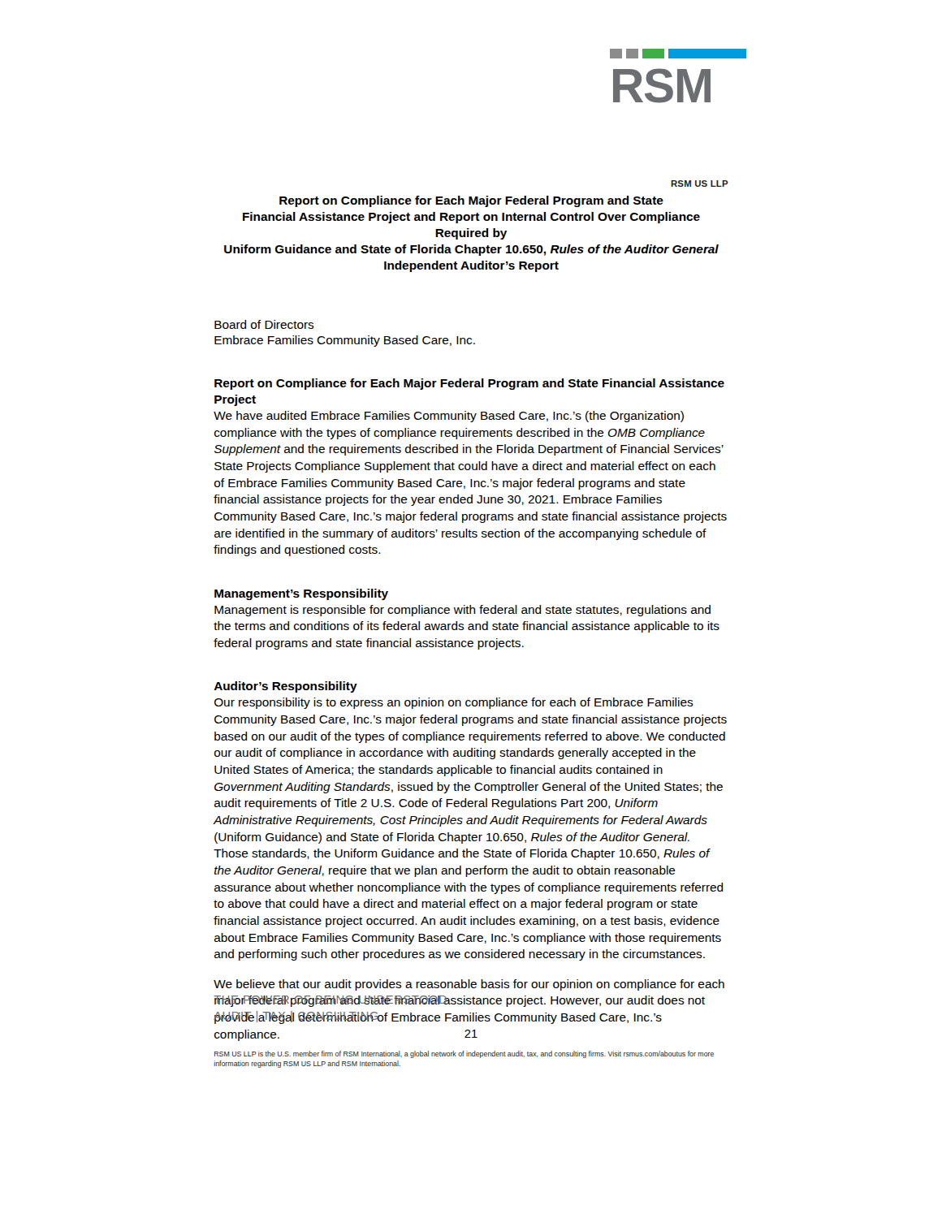RSM
RSM US LLP
Report on Compliance for Each Major Federal Program and State
Financial Assistance Project and Report on Internal Control Over Compliance Required by
Uniform Guidance and State of Florida Chapter 10.650, Rules of the Auditor General
Independent Auditor’s Report
Board of Directors
Embrace Families Community Based Care, Inc.
Report on Compliance for Each Major Federal Program and State Financial Assistance Project
We have audited Embrace Families Community Based Care, Inc.’s (the Organization) compliance with the types of compliance requirements described in the OMB Compliance Supplement and the requirements described in the Florida Department of Financial Services’ State Projects Compliance Supplement that could have a direct and material effect on each of Embrace Families Community Based Care, Inc.’s major federal programs and state financial assistance projects for the year ended June 30, 2021. Embrace Families Community Based Care, Inc.’s major federal programs and state financial assistance projects are identified in the summary of auditors’ results section of the accompanying schedule of findings and questioned costs.
Management’s Responsibility
Management is responsible for compliance with federal and state statutes, regulations and the terms and conditions of its federal awards and state financial assistance applicable to its federal programs and state financial assistance projects.
Auditor’s Responsibility
Our responsibility is to express an opinion on compliance for each of Embrace Families Community Based Care, Inc.’s major federal programs and state financial assistance projects based on our audit of the types of compliance requirements referred to above. We conducted our audit of compliance in accordance with auditing standards generally accepted in the United States of America; the standards applicable to financial audits contained in Government Auditing Standards, issued by the Comptroller General of the United States; the audit requirements of Title 2 U.S. Code of Federal Regulations Part 200, Uniform Administrative Requirements, Cost Principles and Audit Requirements for Federal Awards (Uniform Guidance) and State of Florida Chapter 10.650, Rules of the Auditor General. Those standards, the Uniform Guidance and the State of Florida Chapter 10.650, Rules of the Auditor General, require that we plan and perform the audit to obtain reasonable assurance about whether noncompliance with the types of compliance requirements referred to above that could have a direct and material effect on a major federal program or state financial assistance project occurred. An audit includes examining, on a test basis, evidence about Embrace Families Community Based Care, Inc.’s compliance with those requirements and performing such other procedures as we considered necessary in the circumstances.
We believe that our audit provides a reasonable basis for our opinion on compliance for each major federal program and state financial assistance project. However, our audit does not provide a legal determination of Embrace Families Community Based Care, Inc.’s compliance.
THE POWER OF BEING UNDERSTOOD
AUDIT | TAX | CONSULTING
21
RSM US LLP is the U.S. member firm of RSM International, a global network of independent audit, tax, and consulting firms. Visit rsmus.com/aboutus for more information regarding RSM US LLP and RSM International.